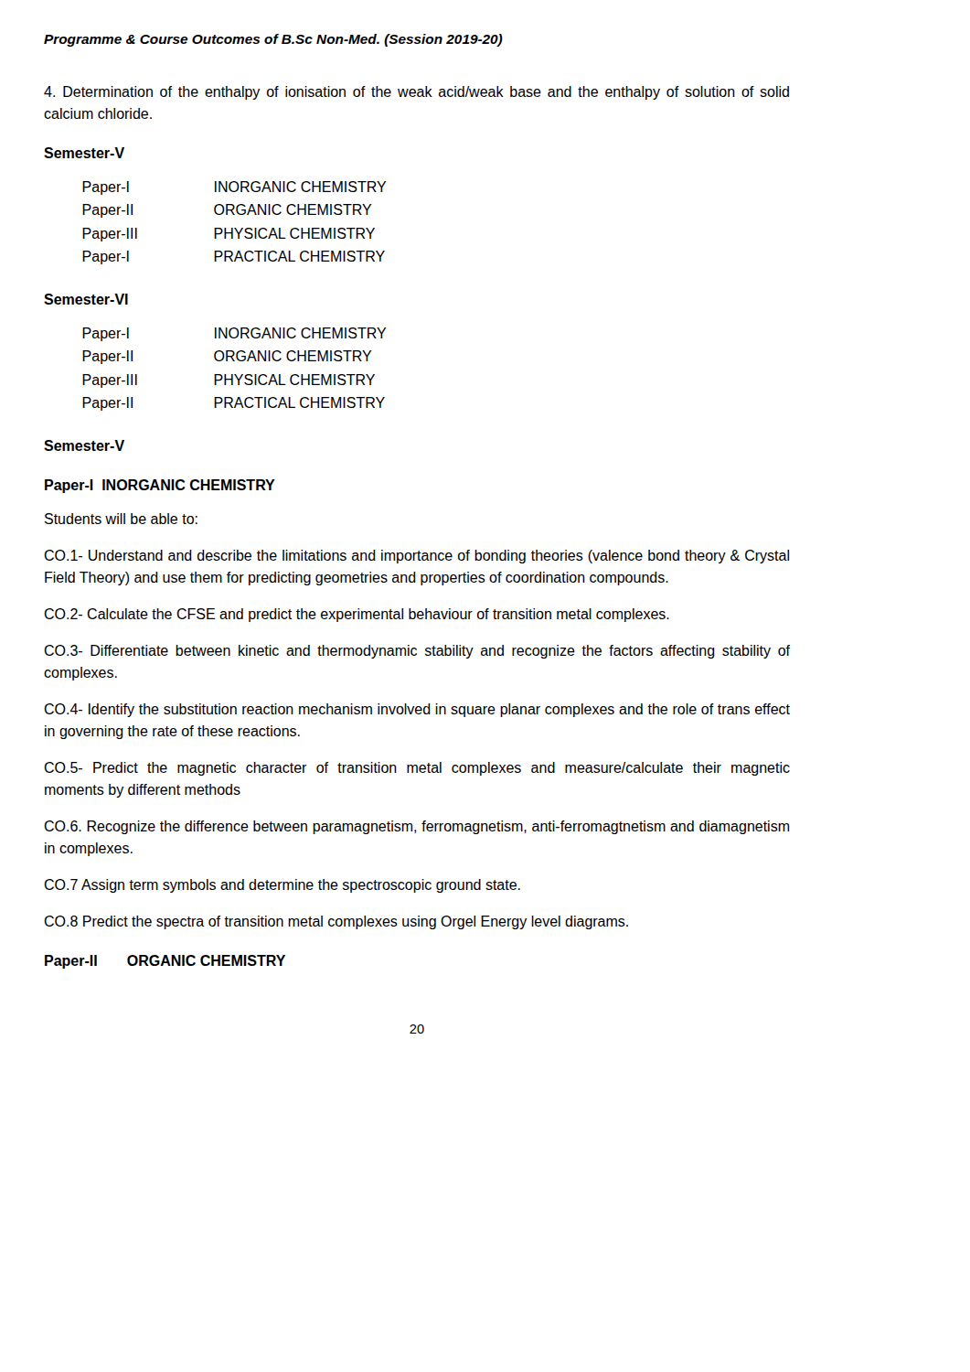Programme & Course Outcomes of B.Sc Non-Med. (Session 2019-20)
4. Determination of the enthalpy of ionisation of the weak acid/weak base and the enthalpy of solution of solid calcium chloride.
Semester-V
Paper-I INORGANIC CHEMISTRY
Paper-II ORGANIC CHEMISTRY
Paper-III PHYSICAL CHEMISTRY
Paper-I PRACTICAL CHEMISTRY
Semester-VI
Paper-I INORGANIC CHEMISTRY
Paper-II ORGANIC CHEMISTRY
Paper-III PHYSICAL CHEMISTRY
Paper-II PRACTICAL CHEMISTRY
Semester-V
Paper-I INORGANIC CHEMISTRY
Students will be able to:
CO.1- Understand and describe the limitations and importance of bonding theories (valence bond theory & Crystal Field Theory) and use them for predicting geometries and properties of coordination compounds.
CO.2- Calculate the CFSE and predict the experimental behaviour of transition metal complexes.
CO.3- Differentiate between kinetic and thermodynamic stability and recognize the factors affecting stability of complexes.
CO.4- Identify the substitution reaction mechanism involved in square planar complexes and the role of trans effect in governing the rate of these reactions.
CO.5- Predict the magnetic character of transition metal complexes and measure/calculate their magnetic moments by different methods
CO.6. Recognize the difference between paramagnetism, ferromagnetism, anti-ferromagtnetism and diamagnetism in complexes.
CO.7 Assign term symbols and determine the spectroscopic ground state.
CO.8 Predict the spectra of transition metal complexes using Orgel Energy level diagrams.
Paper-II ORGANIC CHEMISTRY
20